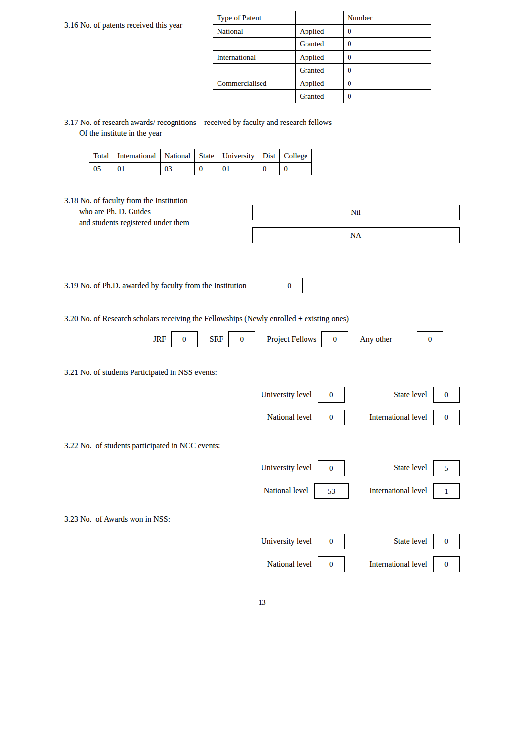3.16 No. of patents received this year
| Type of Patent | | Number |
| National | Applied | 0 |
| | Granted | 0 |
| International | Applied | 0 |
| | Granted | 0 |
| Commercialised | Applied | 0 |
| | Granted | 0 |
3.17 No. of research awards/ recognitions received by faculty and research fellows Of the institute in the year
| Total | International | National | State | University | Dist | College |
| 05 | 01 | 03 | 0 | 01 | 0 | 0 |
3.18 No. of faculty from the Institution who are Ph. D. Guides and students registered under them
Nil NA
3.19 No. of Ph.D. awarded by faculty from the Institution 0
3.20 No. of Research scholars receiving the Fellowships (Newly enrolled + existing ones)
JRF 0 SRF 0 Project Fellows 0 Any other 0
3.21 No. of students Participated in NSS events:
University level 0 State level 0
National level 0 International level 0
3.22 No. of students participated in NCC events:
University level 0 State level 5
National level 53 International level 1
3.23 No. of Awards won in NSS:
University level 0 State level 0
National level 0 International level 0
13